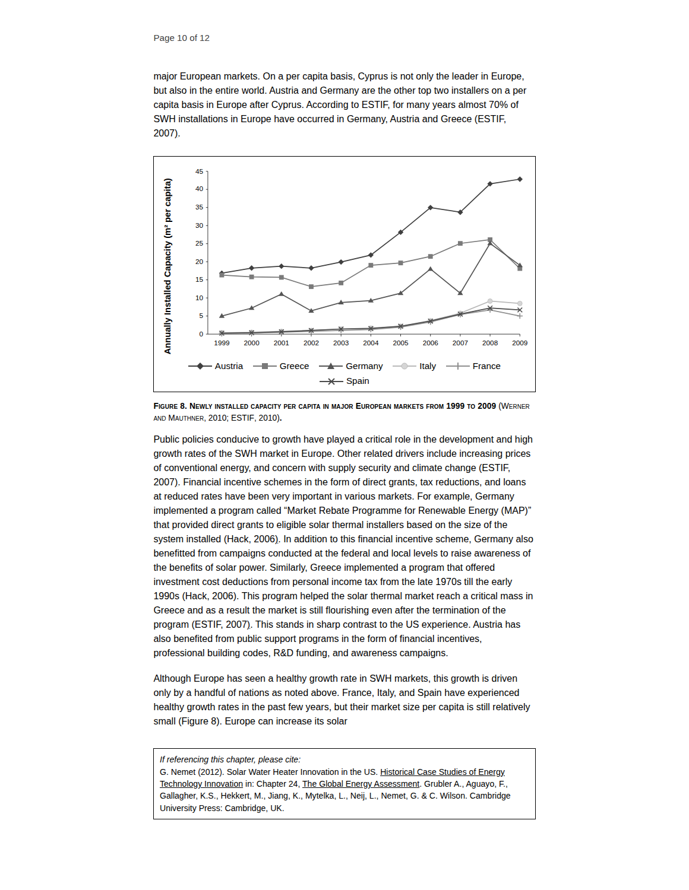Page 10 of 12
major European markets. On a per capita basis, Cyprus is not only the leader in Europe, but also in the entire world. Austria and Germany are the other top two installers on a per capita basis in Europe after Cyprus. According to ESTIF, for many years almost 70% of SWH installations in Europe have occurred in Germany, Austria and Greece (ESTIF, 2007).
Annually Installed Capacity (m² per capita)
45 40 35 30 25 20 15 10 5 0 1999 2000 2001 2002 2003 2004 2005 2006 2007 2008 2009
Austria Greece Germany Italy France Spain
Figure 8. Newly installed capacity per capita in major European markets from 1999 to 2009 (Werner and Mauthner, 2010; ESTIF, 2010).
Public policies conducive to growth have played a critical role in the development and high growth rates of the SWH market in Europe. Other related drivers include increasing prices of conventional energy, and concern with supply security and climate change (ESTIF, 2007). Financial incentive schemes in the form of direct grants, tax reductions, and loans at reduced rates have been very important in various markets. For example, Germany implemented a program called “Market Rebate Programme for Renewable Energy (MAP)” that provided direct grants to eligible solar thermal installers based on the size of the system installed (Hack, 2006). In addition to this financial incentive scheme, Germany also benefitted from campaigns conducted at the federal and local levels to raise awareness of the benefits of solar power. Similarly, Greece implemented a program that offered investment cost deductions from personal income tax from the late 1970s till the early 1990s (Hack, 2006). This program helped the solar thermal market reach a critical mass in Greece and as a result the market is still flourishing even after the termination of the program (ESTIF, 2007). This stands in sharp contrast to the US experience. Austria has also benefited from public support programs in the form of financial incentives, professional building codes, R&D funding, and awareness campaigns.
Although Europe has seen a healthy growth rate in SWH markets, this growth is driven only by a handful of nations as noted above. France, Italy, and Spain have experienced healthy growth rates in the past few years, but their market size per capita is still relatively small (Figure 8). Europe can increase its solar
If referencing this chapter, please cite:
G. Nemet (2012). Solar Water Heater Innovation in the US. Historical Case Studies of Energy Technology Innovation in: Chapter 24, The Global Energy Assessment. Grubler A., Aguayo, F., Gallagher, K.S., Hekkert, M., Jiang, K., Mytelka, L., Neij, L., Nemet, G. & C. Wilson. Cambridge University Press: Cambridge, UK.